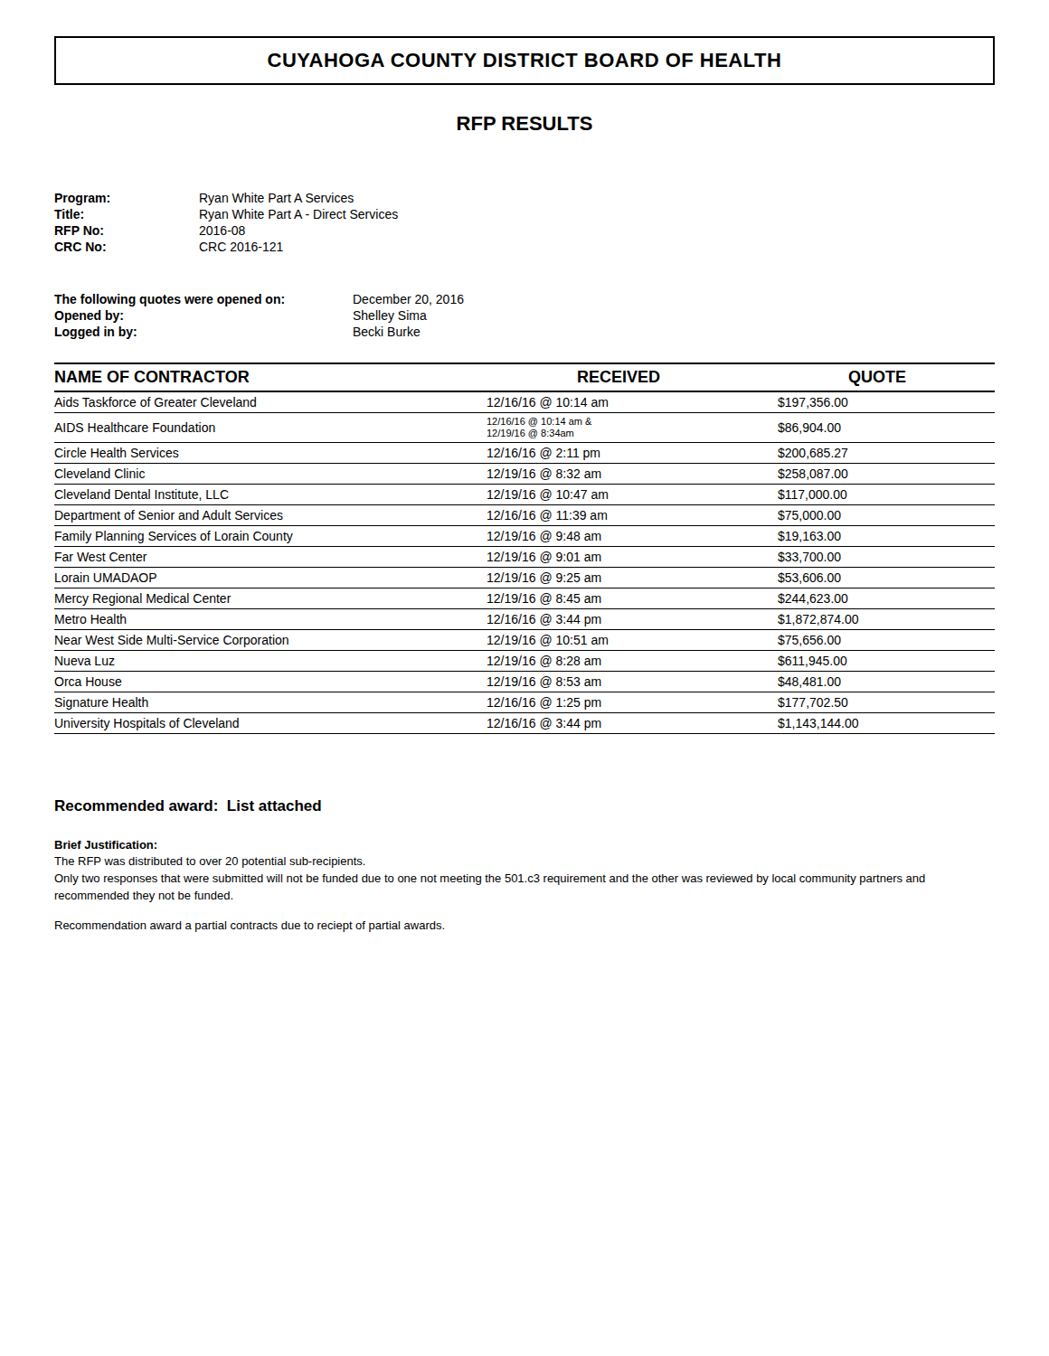CUYAHOGA COUNTY DISTRICT BOARD OF HEALTH
RFP RESULTS
| Program: | Ryan White Part A Services |
| Title: | Ryan White Part A - Direct Services |
| RFP No: | 2016-08 |
| CRC No: | CRC 2016-121 |
| The following quotes were opened on: | December 20, 2016 |
| Opened by: | Shelley Sima |
| Logged in by: | Becki Burke |
| NAME OF CONTRACTOR | RECEIVED | QUOTE |
| --- | --- | --- |
| Aids Taskforce of Greater Cleveland | 12/16/16 @ 10:14 am | $197,356.00 |
| AIDS Healthcare Foundation | 12/16/16 @ 10:14 am & 12/19/16 @ 8:34am | $86,904.00 |
| Circle Health Services | 12/16/16 @ 2:11 pm | $200,685.27 |
| Cleveland Clinic | 12/19/16 @ 8:32 am | $258,087.00 |
| Cleveland Dental Institute, LLC | 12/19/16 @ 10:47 am | $117,000.00 |
| Department of Senior and Adult Services | 12/16/16 @ 11:39 am | $75,000.00 |
| Family Planning Services of Lorain County | 12/19/16 @ 9:48 am | $19,163.00 |
| Far West Center | 12/19/16 @ 9:01 am | $33,700.00 |
| Lorain UMADAOP | 12/19/16 @ 9:25 am | $53,606.00 |
| Mercy Regional Medical Center | 12/19/16 @ 8:45 am | $244,623.00 |
| Metro Health | 12/16/16 @ 3:44 pm | $1,872,874.00 |
| Near West Side Multi-Service Corporation | 12/19/16 @ 10:51 am | $75,656.00 |
| Nueva Luz | 12/19/16 @ 8:28 am | $611,945.00 |
| Orca House | 12/19/16 @ 8:53 am | $48,481.00 |
| Signature Health | 12/16/16 @ 1:25 pm | $177,702.50 |
| University Hospitals of Cleveland | 12/16/16 @ 3:44 pm | $1,143,144.00 |
Recommended award: List attached
Brief Justification:
The RFP was distributed to over 20 potential sub-recipients.
Only two responses that were submitted will not be funded due to one not meeting the 501.c3 requirement and the other was reviewed by local community partners and recommended they not be funded.
Recommendation award a partial contracts due to reciept of partial awards.